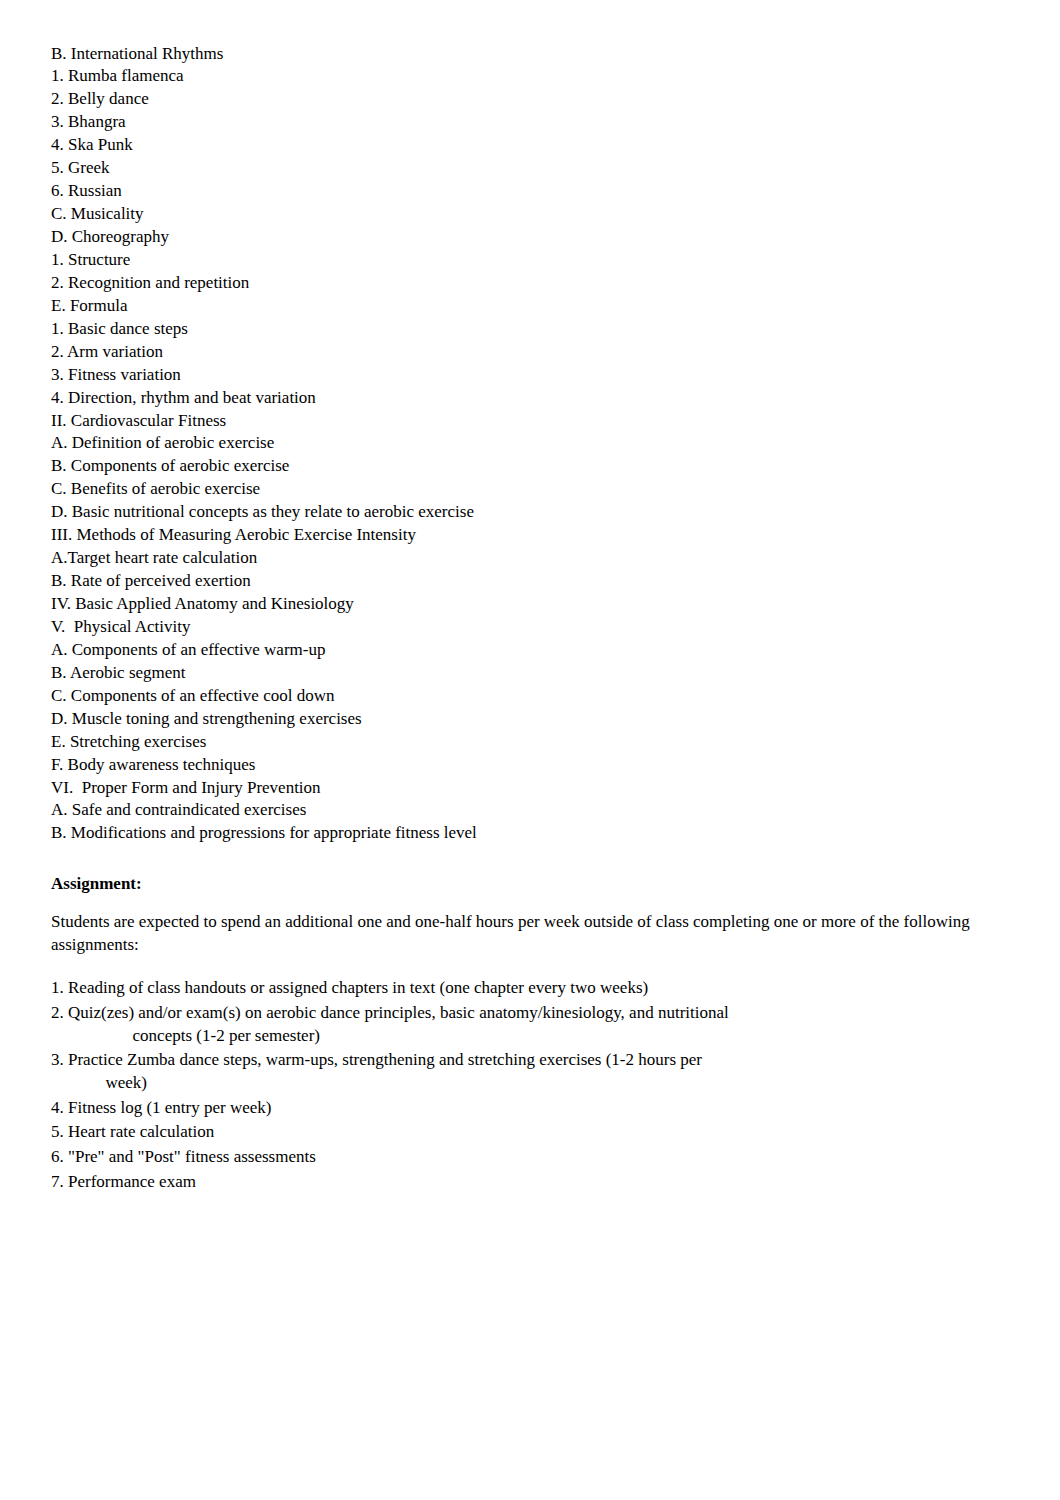B. International Rhythms
1. Rumba flamenca
2. Belly dance
3. Bhangra
4. Ska Punk
5. Greek
6. Russian
C. Musicality
D. Choreography
1. Structure
2. Recognition and repetition
E. Formula
1. Basic dance steps
2. Arm variation
3. Fitness variation
4. Direction, rhythm and beat variation
II. Cardiovascular Fitness
A. Definition of aerobic exercise
B. Components of aerobic exercise
C. Benefits of aerobic exercise
D. Basic nutritional concepts as they relate to aerobic exercise
III. Methods of Measuring Aerobic Exercise Intensity
A.Target heart rate calculation
B. Rate of perceived exertion
IV. Basic Applied Anatomy and Kinesiology
V. Physical Activity
A. Components of an effective warm-up
B. Aerobic segment
C. Components of an effective cool down
D. Muscle toning and strengthening exercises
E. Stretching exercises
F. Body awareness techniques
VI. Proper Form and Injury Prevention
A. Safe and contraindicated exercises
B. Modifications and progressions for appropriate fitness level
Assignment:
Students are expected to spend an additional one and one-half hours per week outside of class completing one or more of the following assignments:
1. Reading of class handouts or assigned chapters in text (one chapter every two weeks)
2. Quiz(zes) and/or exam(s) on aerobic dance principles, basic anatomy/kinesiology, and nutritional concepts (1-2 per semester)
3. Practice Zumba dance steps, warm-ups, strengthening and stretching exercises (1-2 hours per week)
4. Fitness log (1 entry per week)
5. Heart rate calculation
6. "Pre" and "Post" fitness assessments
7. Performance exam